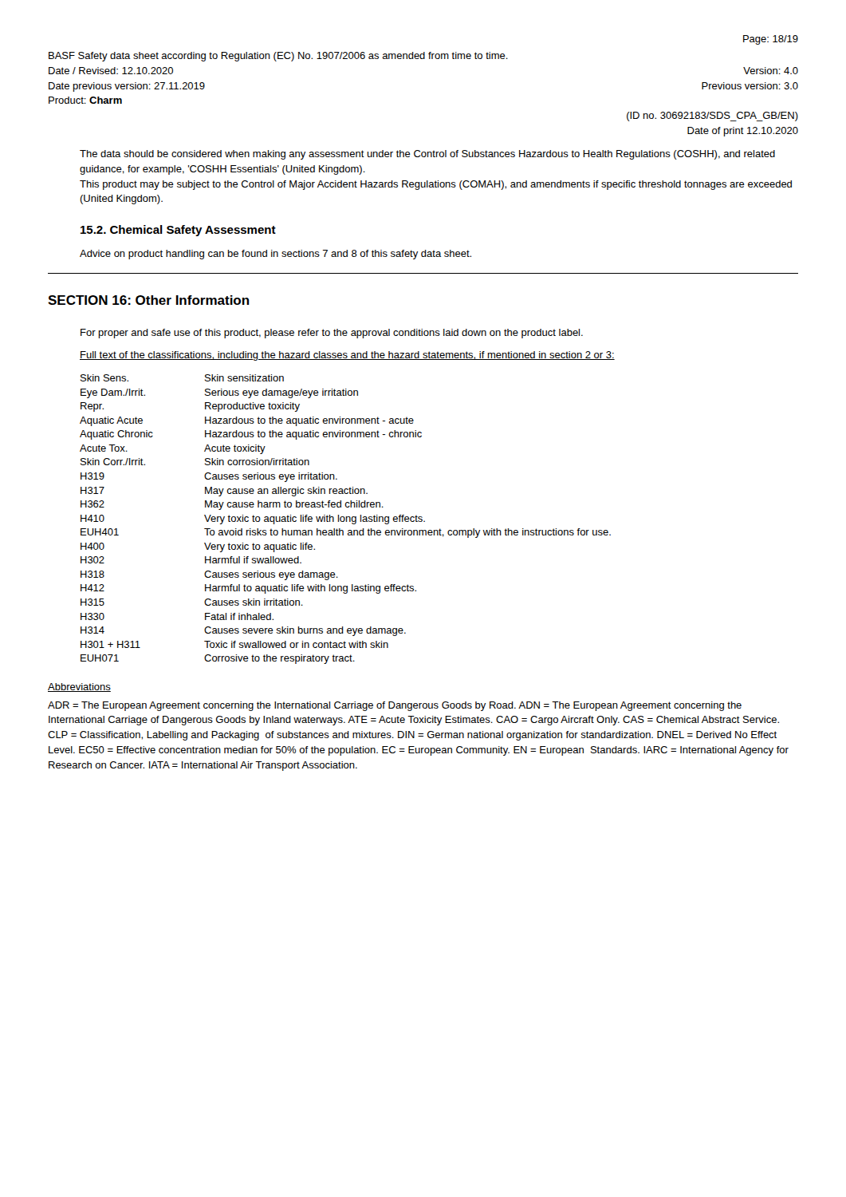Page: 18/19
BASF Safety data sheet according to Regulation (EC) No. 1907/2006 as amended from time to time.
Date / Revised: 12.10.2020 Version: 4.0
Date previous version: 27.11.2019 Previous version: 3.0
Product: Charm
(ID no. 30692183/SDS_CPA_GB/EN)
Date of print 12.10.2020
The data should be considered when making any assessment under the Control of Substances Hazardous to Health Regulations (COSHH), and related guidance, for example, 'COSHH Essentials' (United Kingdom).
This product may be subject to the Control of Major Accident Hazards Regulations (COMAH), and amendments if specific threshold tonnages are exceeded (United Kingdom).
15.2. Chemical Safety Assessment
Advice on product handling can be found in sections 7 and 8 of this safety data sheet.
SECTION 16: Other Information
For proper and safe use of this product, please refer to the approval conditions laid down on the product label.
Full text of the classifications, including the hazard classes and the hazard statements, if mentioned in section 2 or 3:
| Skin Sens. | Skin sensitization |
| Eye Dam./Irrit. | Serious eye damage/eye irritation |
| Repr. | Reproductive toxicity |
| Aquatic Acute | Hazardous to the aquatic environment - acute |
| Aquatic Chronic | Hazardous to the aquatic environment - chronic |
| Acute Tox. | Acute toxicity |
| Skin Corr./Irrit. | Skin corrosion/irritation |
| H319 | Causes serious eye irritation. |
| H317 | May cause an allergic skin reaction. |
| H362 | May cause harm to breast-fed children. |
| H410 | Very toxic to aquatic life with long lasting effects. |
| EUH401 | To avoid risks to human health and the environment, comply with the instructions for use. |
| H400 | Very toxic to aquatic life. |
| H302 | Harmful if swallowed. |
| H318 | Causes serious eye damage. |
| H412 | Harmful to aquatic life with long lasting effects. |
| H315 | Causes skin irritation. |
| H330 | Fatal if inhaled. |
| H314 | Causes severe skin burns and eye damage. |
| H301 + H311 | Toxic if swallowed or in contact with skin |
| EUH071 | Corrosive to the respiratory tract. |
Abbreviations
ADR = The European Agreement concerning the International Carriage of Dangerous Goods by Road. ADN = The European Agreement concerning the International Carriage of Dangerous Goods by Inland waterways. ATE = Acute Toxicity Estimates. CAO = Cargo Aircraft Only. CAS = Chemical Abstract Service. CLP = Classification, Labelling and Packaging of substances and mixtures. DIN = German national organization for standardization. DNEL = Derived No Effect Level. EC50 = Effective concentration median for 50% of the population. EC = European Community. EN = European Standards. IARC = International Agency for Research on Cancer. IATA = International Air Transport Association.